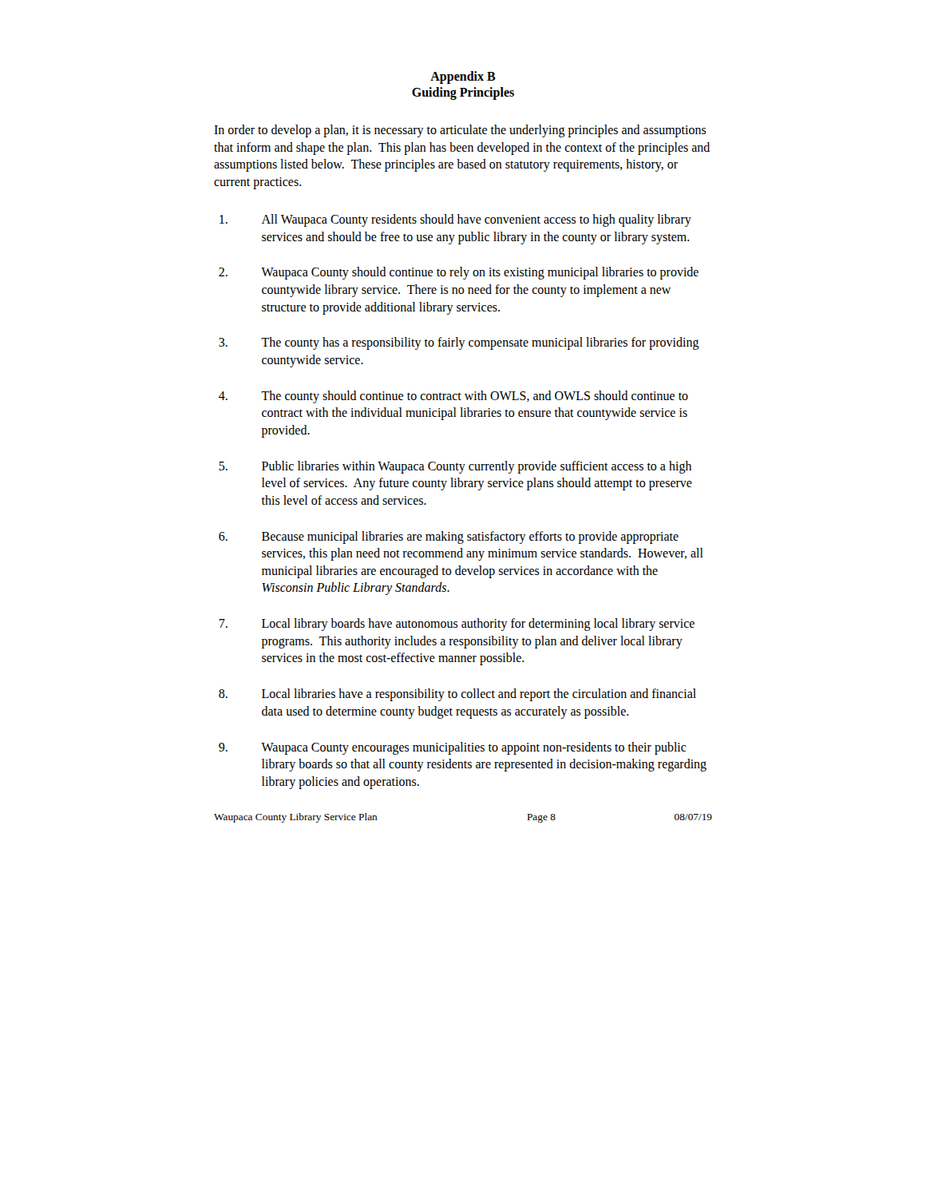Appendix BGuiding Principles
In order to develop a plan, it is necessary to articulate the underlying principles and assumptions that inform and shape the plan. This plan has been developed in the context of the principles and assumptions listed below. These principles are based on statutory requirements, history, or current practices.
1. All Waupaca County residents should have convenient access to high quality library services and should be free to use any public library in the county or library system.
2. Waupaca County should continue to rely on its existing municipal libraries to provide countywide library service. There is no need for the county to implement a new structure to provide additional library services.
3. The county has a responsibility to fairly compensate municipal libraries for providing countywide service.
4. The county should continue to contract with OWLS, and OWLS should continue to contract with the individual municipal libraries to ensure that countywide service is provided.
5. Public libraries within Waupaca County currently provide sufficient access to a high level of services. Any future county library service plans should attempt to preserve this level of access and services.
6. Because municipal libraries are making satisfactory efforts to provide appropriate services, this plan need not recommend any minimum service standards. However, all municipal libraries are encouraged to develop services in accordance with the Wisconsin Public Library Standards.
7. Local library boards have autonomous authority for determining local library service programs. This authority includes a responsibility to plan and deliver local library services in the most cost-effective manner possible.
8. Local libraries have a responsibility to collect and report the circulation and financial data used to determine county budget requests as accurately as possible.
9. Waupaca County encourages municipalities to appoint non-residents to their public library boards so that all county residents are represented in decision-making regarding library policies and operations.
Waupaca County Library Service Plan Page 8 08/07/19